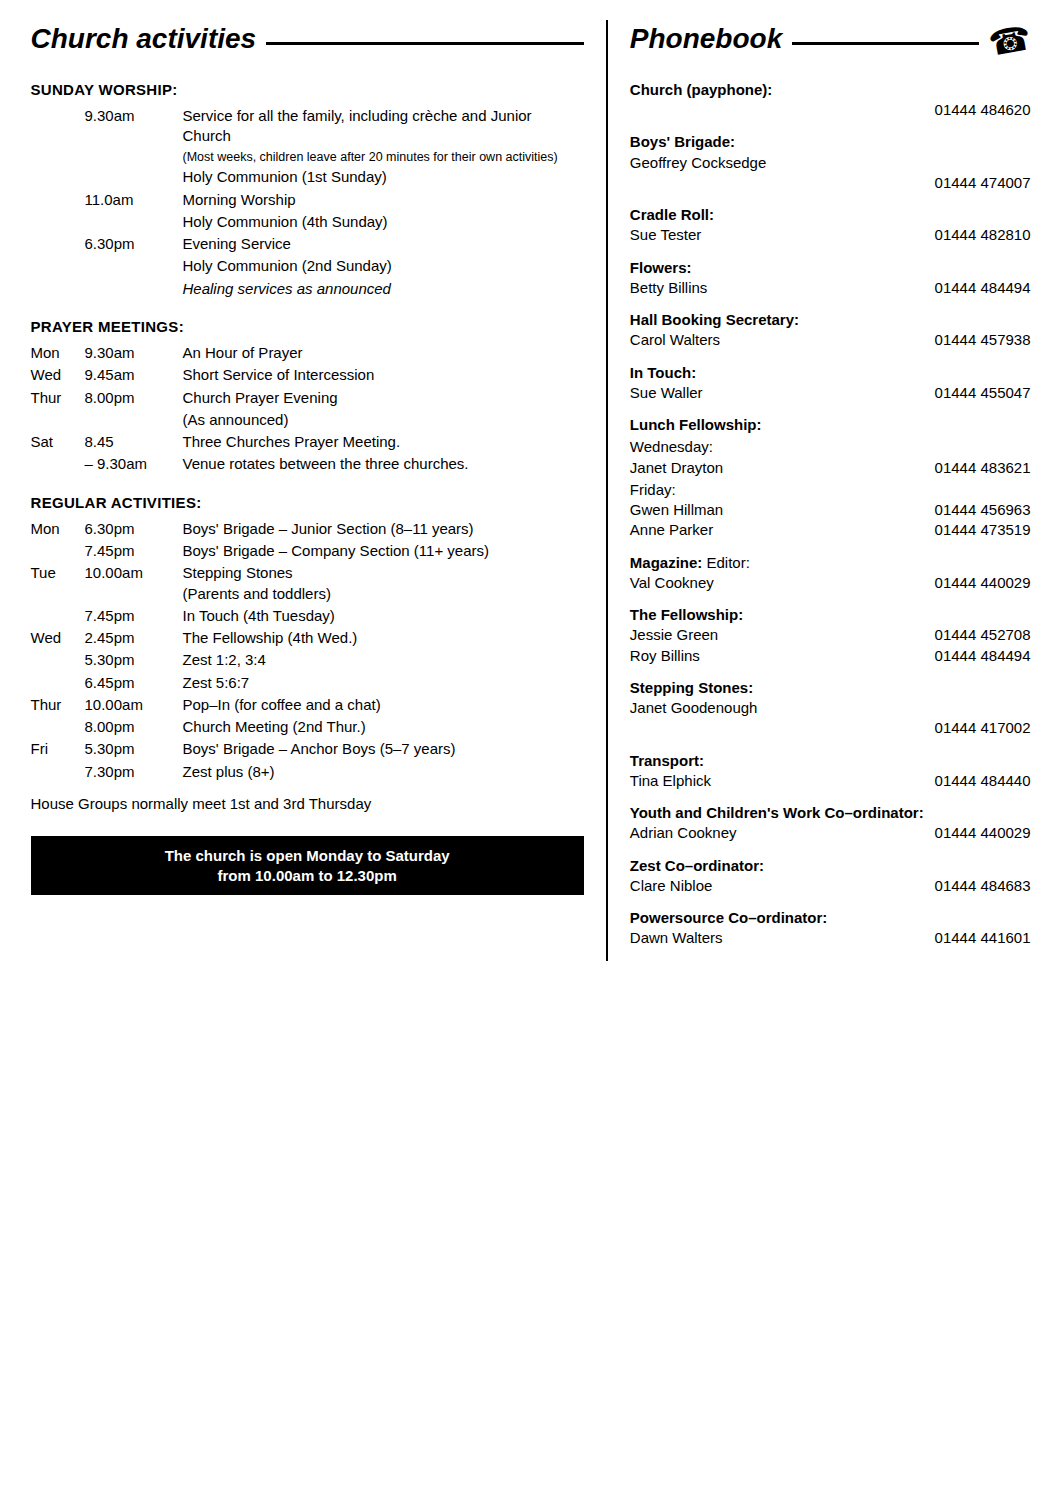Church activities
Sunday Worship:
| | 9.30am | Service for all the family, including crèche and Junior Church |
| | | (Most weeks, children leave after 20 minutes for their own activities) |
| | | Holy Communion (1st Sunday) |
| | 11.0am | Morning Worship |
| | | Holy Communion (4th Sunday) |
| | 6.30pm | Evening Service |
| | | Holy Communion (2nd Sunday) |
| | | Healing services as announced |
Prayer Meetings:
| Mon | 9.30am | An Hour of Prayer |
| Wed | 9.45am | Short Service of Intercession |
| Thur | 8.00pm | Church Prayer Evening |
| | | (As announced) |
| Sat | 8.45 | Three Churches Prayer Meeting. |
| | – 9.30am | Venue rotates between the three churches. |
Regular Activities:
| Mon | 6.30pm | Boys' Brigade – Junior Section (8–11 years) |
| | 7.45pm | Boys' Brigade – Company Section (11+ years) |
| Tue | 10.00am | Stepping Stones (Parents and toddlers) |
| | 7.45pm | In Touch (4th Tuesday) |
| Wed | 2.45pm | The Fellowship (4th Wed.) |
| | 5.30pm | Zest 1:2, 3:4 |
| | 6.45pm | Zest 5:6:7 |
| Thur | 10.00am | Pop–In (for coffee and a chat) |
| | 8.00pm | Church Meeting (2nd Thur.) |
| Fri | 5.30pm | Boys' Brigade – Anchor Boys (5–7 years) |
| | 7.30pm | Zest plus (8+) |
House Groups normally meet 1st and 3rd Thursday
The church is open Monday to Saturday
from 10.00am to 12.30pm
Phonebook
☎
Church (payphone):
01444 484620
Boys' Brigade:
Geoffrey Cocksedge
01444 474007
Cradle Roll:
Sue Tester 01444 482810
Flowers:
Betty Billins 01444 484494
Hall Booking Secretary:
Carol Walters 01444 457938
In Touch:
Sue Waller 01444 455047
Lunch Fellowship:
Wednesday:
Janet Drayton 01444 483621
Friday:
Gwen Hillman 01444 456963
Anne Parker 01444 473519
Magazine: Editor:
Val Cookney 01444 440029
The Fellowship:
Jessie Green 01444 452708
Roy Billins 01444 484494
Stepping Stones:
Janet Goodenough
01444 417002
Transport:
Tina Elphick 01444 484440
Youth and Children's Work Co–ordinator:
Adrian Cookney 01444 440029
Zest Co–ordinator:
Clare Nibloe 01444 484683
Powersource Co–ordinator:
Dawn Walters 01444 441601